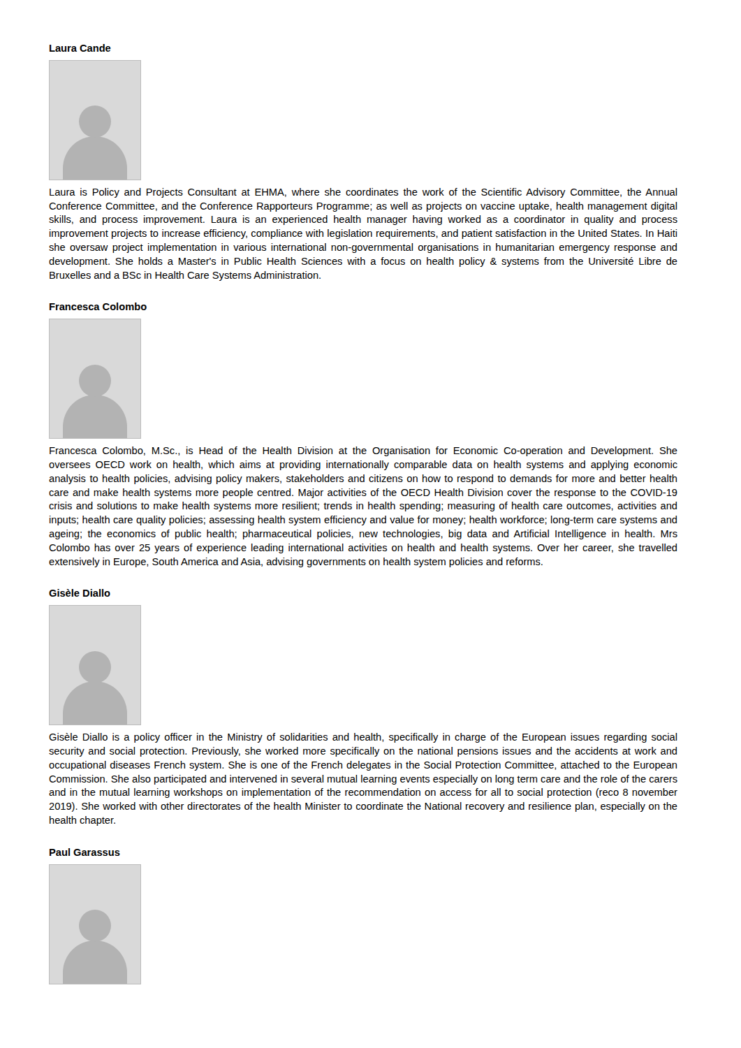Laura Cande
Laura is Policy and Projects Consultant at EHMA, where she coordinates the work of the Scientific Advisory Committee, the Annual Conference Committee, and the Conference Rapporteurs Programme; as well as projects on vaccine uptake, health management digital skills, and process improvement. Laura is an experienced health manager having worked as a coordinator in quality and process improvement projects to increase efficiency, compliance with legislation requirements, and patient satisfaction in the United States. In Haiti she oversaw project implementation in various international non-governmental organisations in humanitarian emergency response and development. She holds a Master's in Public Health Sciences with a focus on health policy & systems from the Université Libre de Bruxelles and a BSc in Health Care Systems Administration.
Francesca Colombo
Francesca Colombo, M.Sc., is Head of the Health Division at the Organisation for Economic Co-operation and Development. She oversees OECD work on health, which aims at providing internationally comparable data on health systems and applying economic analysis to health policies, advising policy makers, stakeholders and citizens on how to respond to demands for more and better health care and make health systems more people centred. Major activities of the OECD Health Division cover the response to the COVID-19 crisis and solutions to make health systems more resilient; trends in health spending; measuring of health care outcomes, activities and inputs; health care quality policies; assessing health system efficiency and value for money; health workforce; long-term care systems and ageing; the economics of public health; pharmaceutical policies, new technologies, big data and Artificial Intelligence in health. Mrs Colombo has over 25 years of experience leading international activities on health and health systems. Over her career, she travelled extensively in Europe, South America and Asia, advising governments on health system policies and reforms.
Gisèle Diallo
Gisèle Diallo is a policy officer in the Ministry of solidarities and health, specifically in charge of the European issues regarding social security and social protection. Previously, she worked more specifically on the national pensions issues and the accidents at work and occupational diseases French system. She is one of the French delegates in the Social Protection Committee, attached to the European Commission. She also participated and intervened in several mutual learning events especially on long term care and the role of the carers and in the mutual learning workshops on implementation of the recommendation on access for all to social protection (reco 8 november 2019). She worked with other directorates of the health Minister to coordinate the National recovery and resilience plan, especially on the health chapter.
Paul Garassus